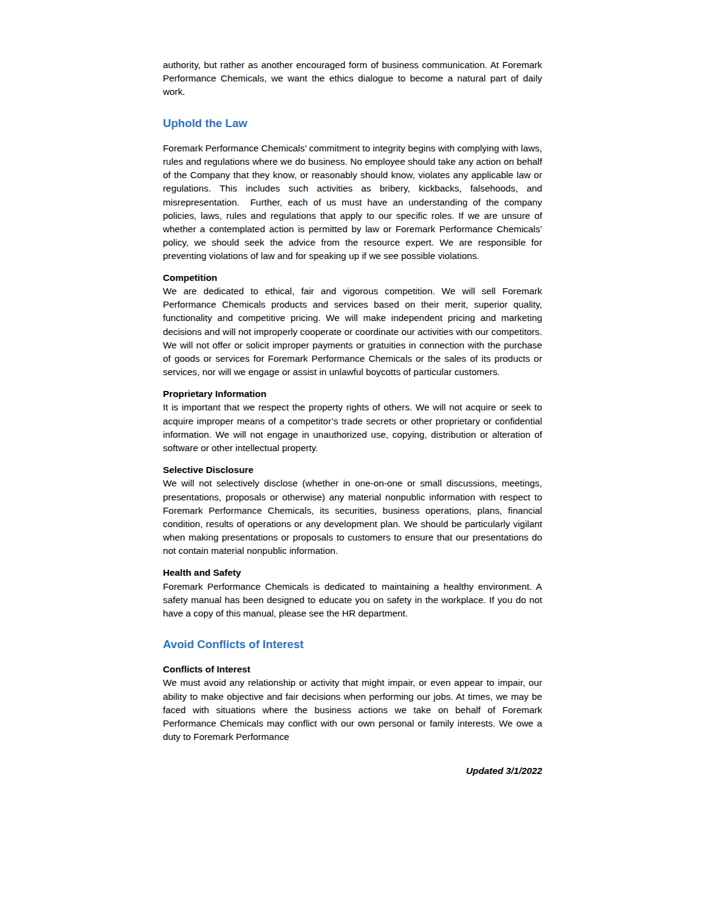authority, but rather as another encouraged form of business communication. At Foremark Performance Chemicals, we want the ethics dialogue to become a natural part of daily work.
Uphold the Law
Foremark Performance Chemicals’ commitment to integrity begins with complying with laws, rules and regulations where we do business. No employee should take any action on behalf of the Company that they know, or reasonably should know, violates any applicable law or regulations. This includes such activities as bribery, kickbacks, falsehoods, and misrepresentation. Further, each of us must have an understanding of the company policies, laws, rules and regulations that apply to our specific roles. If we are unsure of whether a contemplated action is permitted by law or Foremark Performance Chemicals’ policy, we should seek the advice from the resource expert. We are responsible for preventing violations of law and for speaking up if we see possible violations.
Competition
We are dedicated to ethical, fair and vigorous competition. We will sell Foremark Performance Chemicals products and services based on their merit, superior quality, functionality and competitive pricing. We will make independent pricing and marketing decisions and will not improperly cooperate or coordinate our activities with our competitors. We will not offer or solicit improper payments or gratuities in connection with the purchase of goods or services for Foremark Performance Chemicals or the sales of its products or services, nor will we engage or assist in unlawful boycotts of particular customers.
Proprietary Information
It is important that we respect the property rights of others. We will not acquire or seek to acquire improper means of a competitor’s trade secrets or other proprietary or confidential information. We will not engage in unauthorized use, copying, distribution or alteration of software or other intellectual property.
Selective Disclosure
We will not selectively disclose (whether in one-on-one or small discussions, meetings, presentations, proposals or otherwise) any material nonpublic information with respect to Foremark Performance Chemicals, its securities, business operations, plans, financial condition, results of operations or any development plan. We should be particularly vigilant when making presentations or proposals to customers to ensure that our presentations do not contain material nonpublic information.
Health and Safety
Foremark Performance Chemicals is dedicated to maintaining a healthy environment. A safety manual has been designed to educate you on safety in the workplace. If you do not have a copy of this manual, please see the HR department.
Avoid Conflicts of Interest
Conflicts of Interest
We must avoid any relationship or activity that might impair, or even appear to impair, our ability to make objective and fair decisions when performing our jobs. At times, we may be faced with situations where the business actions we take on behalf of Foremark Performance Chemicals may conflict with our own personal or family interests. We owe a duty to Foremark Performance
Updated 3/1/2022